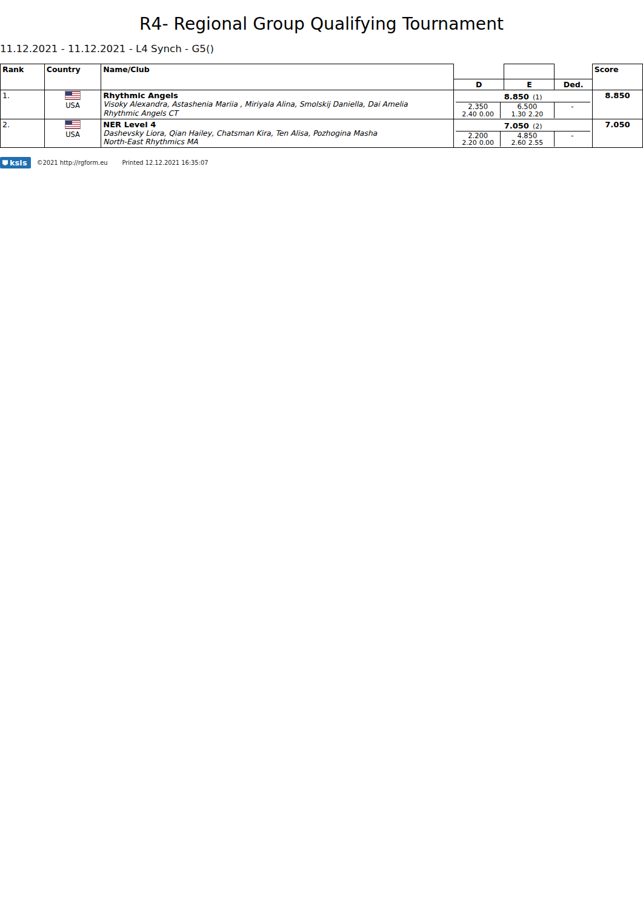R4- Regional Group Qualifying Tournament
11.12.2021 - 11.12.2021 - L4 Synch - G5()
| Rank | Country | Name/Club | | | | Score |
| --- | --- | --- | --- | --- | --- | --- |
| D | E | Ded. |
| 1. | USA | Rhythmic Angels Visoky Alexandra, Astashenia Mariia , Miriyala Alina, Smolskij Daniella, Dai Amelia Rhythmic Angels CT | 8.850 (1) 2.350 2.40 0.00 6.500 1.30 2.20 - | 8.850 |
| 2. | USA | NER Level 4 Dashevsky Liora, Qian Hailey, Chatsman Kira, Ten Alisa, Pozhogina Masha North-East Rhythmics MA | 7.050 (2) 2.200 2.20 0.00 4.850 2.60 2.55 - | 7.050 |
ksis ©2021 http://rgform.eu Printed 12.12.2021 16:35:07